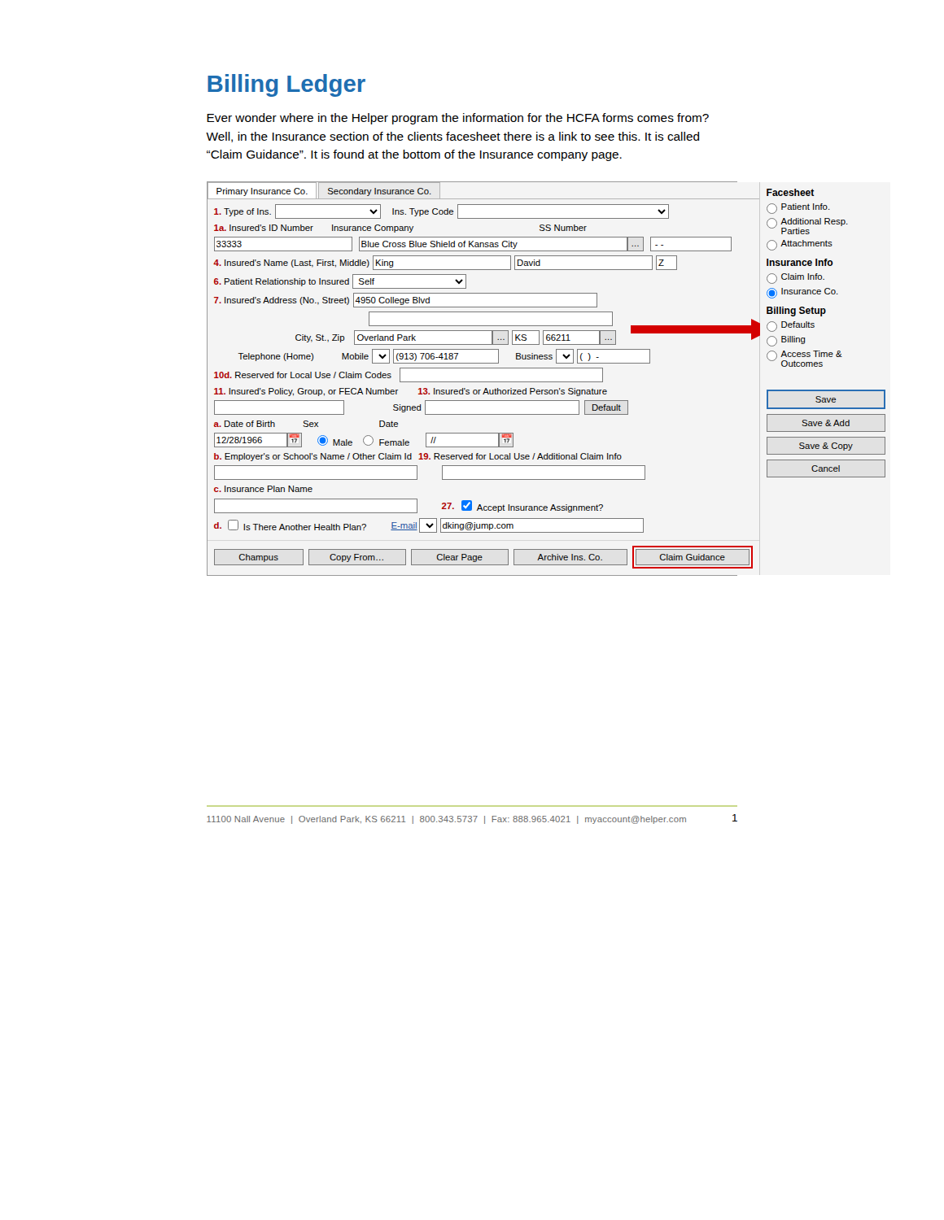Billing Ledger
Ever wonder where in the Helper program the information for the HCFA forms comes from? Well, in the Insurance section of the clients facesheet there is a link to see this. It is called “Claim Guidance”. It is found at the bottom of the Insurance company page.
Primary Insurance Co.
Secondary Insurance Co.
1. Type of Ins. Ins. Type Code
1a. Insured's ID Number Insurance Company SS Number
33333 Blue Cross Blue Shield of Kansas City … - -
4. Insured's Name (Last, First, Middle) King David Z
6. Patient Relationship to Insured Self
7. Insured's Address (No., Street) 4950 College Blvd
City, St., Zip Overland Park … KS 66211 …
Telephone (Home) Mobile (913) 706-4187 Business ( ) -
10d. Reserved for Local Use / Claim Codes
11. Insured's Policy, Group, or FECA Number 13. Insured's or Authorized Person's Signature
Signed Default
a. Date of Birth Sex Date
12/28/1966📅 Male Female //📅
b. Employer's or School's Name / Other Claim Id 19. Reserved for Local Use / Additional Claim Info
c. Insurance Plan Name
27. Accept Insurance Assignment?
d. Is There Another Health Plan? E-mail dking@jump.com
Champus Copy From… Clear Page Archive Ins. Co. Claim Guidance
Facesheet
Patient Info.
Additional Resp.
Parties
Attachments
Insurance Info
Claim Info.
Insurance Co.
Billing Setup
Defaults
Billing
Access Time &
Outcomes
Save Save & Add Save & Copy Cancel
11100 Nall Avenue | Overland Park, KS 66211 | 800.343.5737 | Fax: 888.965.4021 | myaccount@helper.com
1